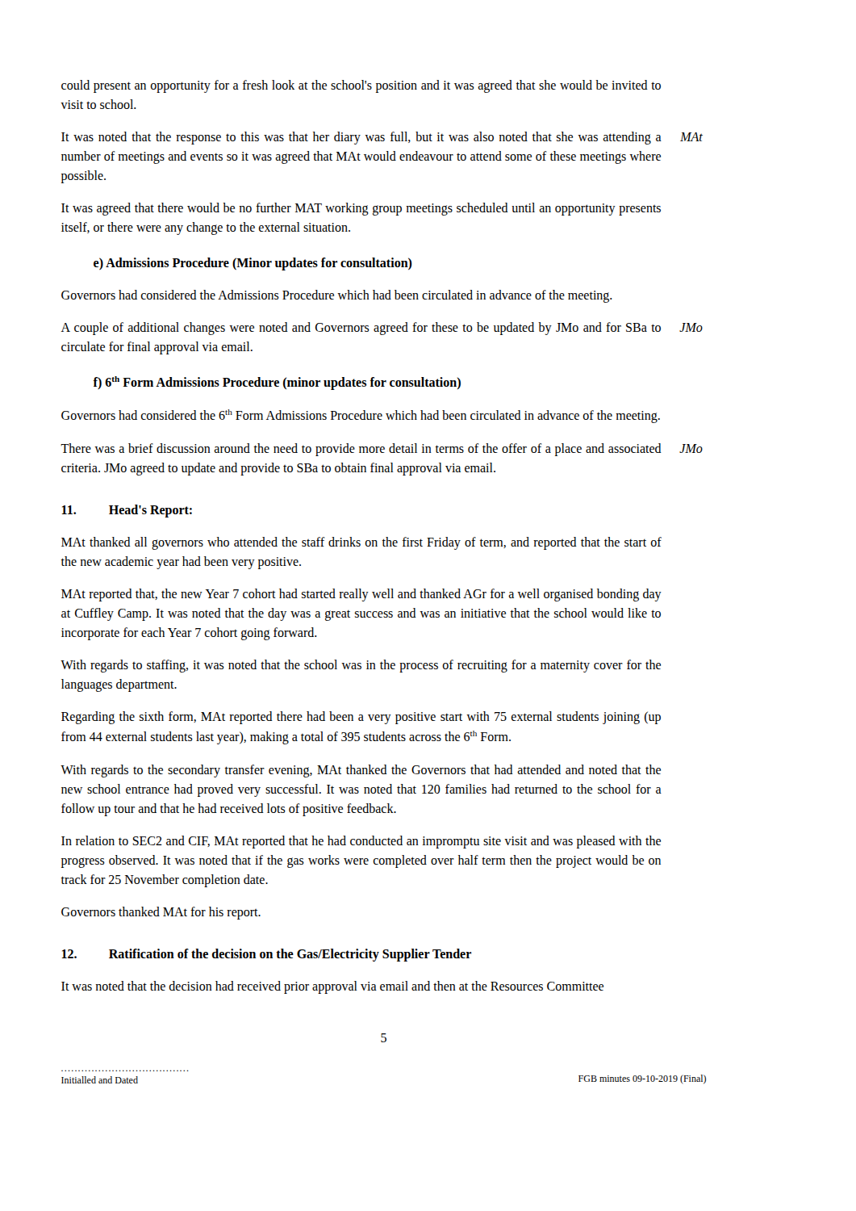could present an opportunity for a fresh look at the school's position and it was agreed that she would be invited to visit to school.
It was noted that the response to this was that her diary was full, but it was also noted that she was attending a number of meetings and events so it was agreed that MAt would endeavour to attend some of these meetings where possible.MAt
It was agreed that there would be no further MAT working group meetings scheduled until an opportunity presents itself, or there were any change to the external situation.
e) Admissions Procedure (Minor updates for consultation)
Governors had considered the Admissions Procedure which had been circulated in advance of the meeting.
A couple of additional changes were noted and Governors agreed for these to be updated by JMo and for SBa to circulate for final approval via email.JMo
f) 6th Form Admissions Procedure (minor updates for consultation)
Governors had considered the 6th Form Admissions Procedure which had been circulated in advance of the meeting.
There was a brief discussion around the need to provide more detail in terms of the offer of a place and associated criteria. JMo agreed to update and provide to SBa to obtain final approval via email.JMo
11. Head's Report:
MAt thanked all governors who attended the staff drinks on the first Friday of term, and reported that the start of the new academic year had been very positive.
MAt reported that, the new Year 7 cohort had started really well and thanked AGr for a well organised bonding day at Cuffley Camp. It was noted that the day was a great success and was an initiative that the school would like to incorporate for each Year 7 cohort going forward.
With regards to staffing, it was noted that the school was in the process of recruiting for a maternity cover for the languages department.
Regarding the sixth form, MAt reported there had been a very positive start with 75 external students joining (up from 44 external students last year), making a total of 395 students across the 6th Form.
With regards to the secondary transfer evening, MAt thanked the Governors that had attended and noted that the new school entrance had proved very successful. It was noted that 120 families had returned to the school for a follow up tour and that he had received lots of positive feedback.
In relation to SEC2 and CIF, MAt reported that he had conducted an impromptu site visit and was pleased with the progress observed. It was noted that if the gas works were completed over half term then the project would be on track for 25 November completion date.
Governors thanked MAt for his report.
12. Ratification of the decision on the Gas/Electricity Supplier Tender
It was noted that the decision had received prior approval via email and then at the Resources Committee
5
......................................
Initialled and Dated
FGB minutes 09-10-2019 (Final)